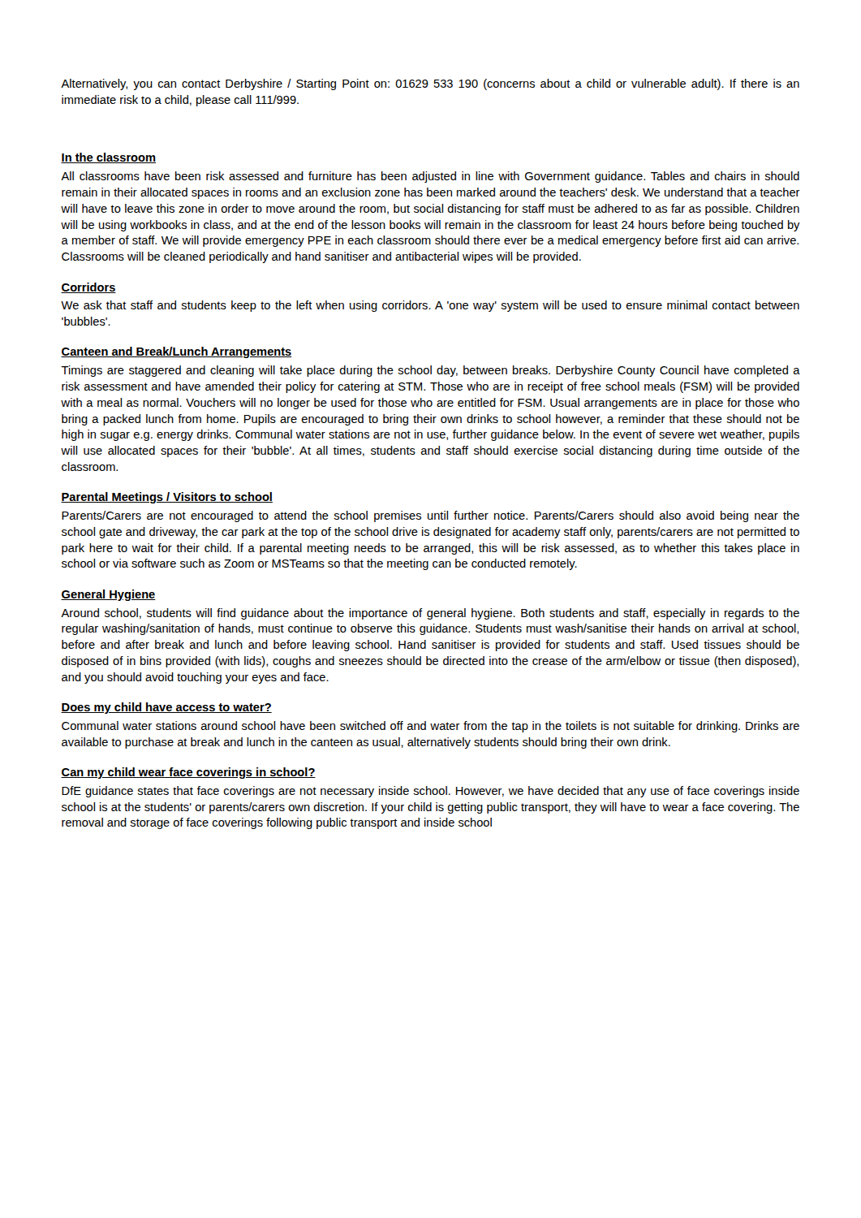Alternatively, you can contact Derbyshire / Starting Point on: 01629 533 190 (concerns about a child or vulnerable adult). If there is an immediate risk to a child, please call 111/999.
In the classroom
All classrooms have been risk assessed and furniture has been adjusted in line with Government guidance. Tables and chairs in should remain in their allocated spaces in rooms and an exclusion zone has been marked around the teachers' desk. We understand that a teacher will have to leave this zone in order to move around the room, but social distancing for staff must be adhered to as far as possible. Children will be using workbooks in class, and at the end of the lesson books will remain in the classroom for least 24 hours before being touched by a member of staff. We will provide emergency PPE in each classroom should there ever be a medical emergency before first aid can arrive. Classrooms will be cleaned periodically and hand sanitiser and antibacterial wipes will be provided.
Corridors
We ask that staff and students keep to the left when using corridors. A 'one way' system will be used to ensure minimal contact between 'bubbles'.
Canteen and Break/Lunch Arrangements
Timings are staggered and cleaning will take place during the school day, between breaks. Derbyshire County Council have completed a risk assessment and have amended their policy for catering at STM. Those who are in receipt of free school meals (FSM) will be provided with a meal as normal. Vouchers will no longer be used for those who are entitled for FSM. Usual arrangements are in place for those who bring a packed lunch from home. Pupils are encouraged to bring their own drinks to school however, a reminder that these should not be high in sugar e.g. energy drinks. Communal water stations are not in use, further guidance below. In the event of severe wet weather, pupils will use allocated spaces for their 'bubble'. At all times, students and staff should exercise social distancing during time outside of the classroom.
Parental Meetings / Visitors to school
Parents/Carers are not encouraged to attend the school premises until further notice. Parents/Carers should also avoid being near the school gate and driveway, the car park at the top of the school drive is designated for academy staff only, parents/carers are not permitted to park here to wait for their child. If a parental meeting needs to be arranged, this will be risk assessed, as to whether this takes place in school or via software such as Zoom or MSTeams so that the meeting can be conducted remotely.
General Hygiene
Around school, students will find guidance about the importance of general hygiene. Both students and staff, especially in regards to the regular washing/sanitation of hands, must continue to observe this guidance. Students must wash/sanitise their hands on arrival at school, before and after break and lunch and before leaving school. Hand sanitiser is provided for students and staff. Used tissues should be disposed of in bins provided (with lids), coughs and sneezes should be directed into the crease of the arm/elbow or tissue (then disposed), and you should avoid touching your eyes and face.
Does my child have access to water?
Communal water stations around school have been switched off and water from the tap in the toilets is not suitable for drinking. Drinks are available to purchase at break and lunch in the canteen as usual, alternatively students should bring their own drink.
Can my child wear face coverings in school?
DfE guidance states that face coverings are not necessary inside school. However, we have decided that any use of face coverings inside school is at the students' or parents/carers own discretion. If your child is getting public transport, they will have to wear a face covering. The removal and storage of face coverings following public transport and inside school